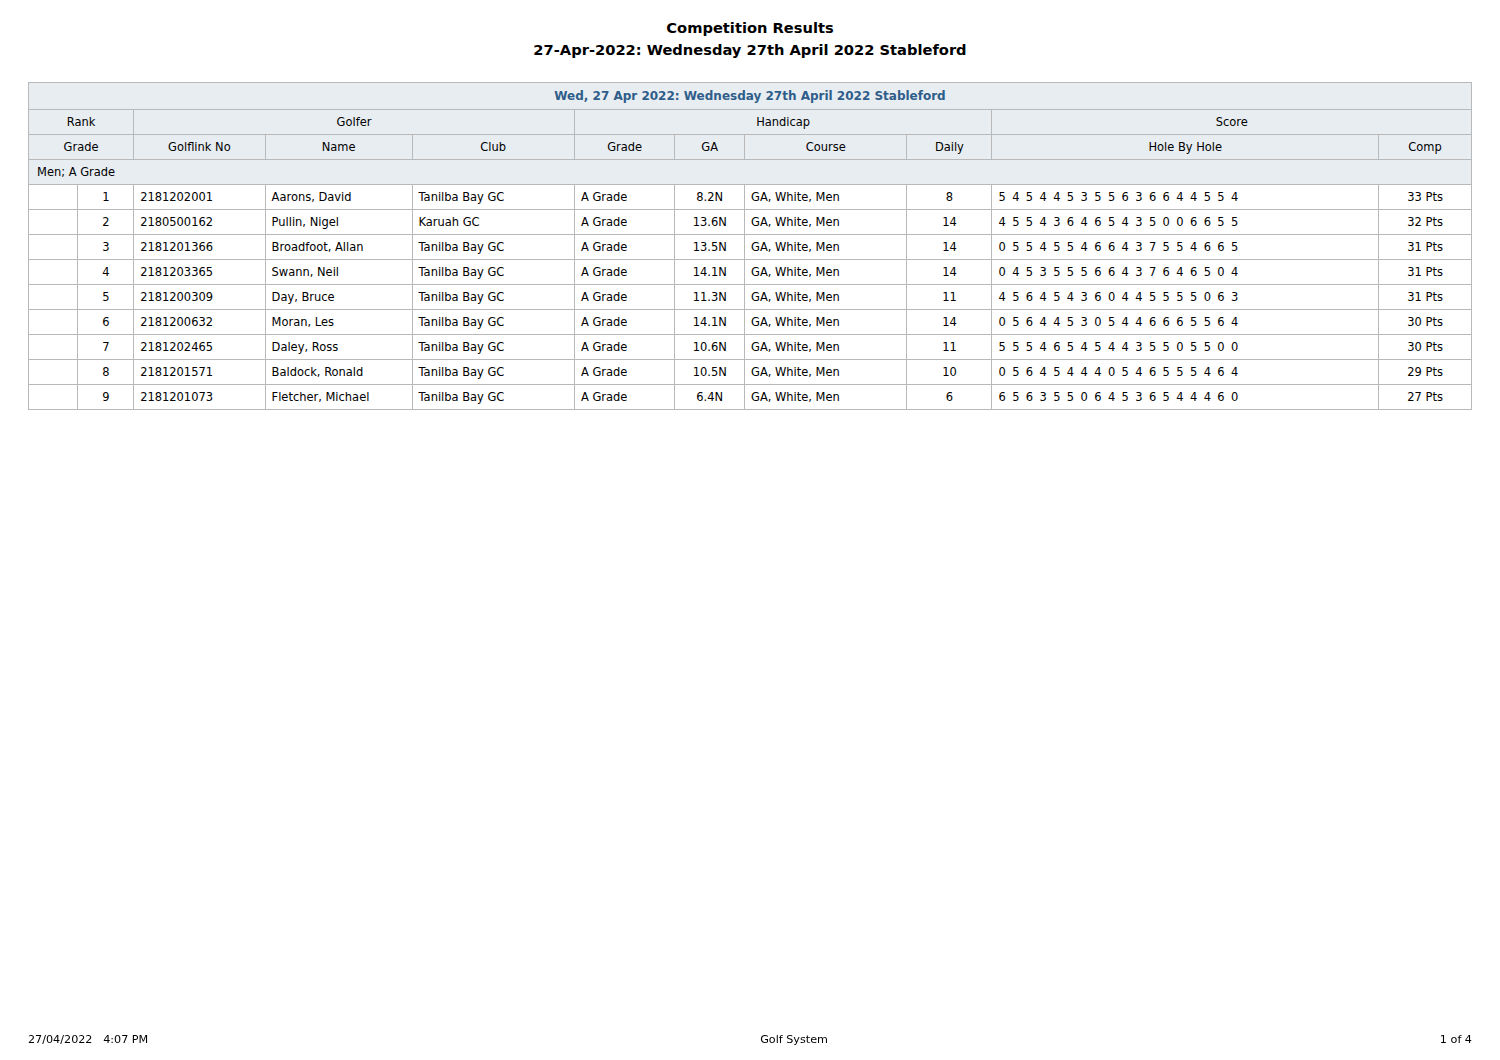Competition Results
27-Apr-2022: Wednesday 27th April 2022 Stableford
| Wed, 27 Apr 2022: Wednesday 27th April 2022 Stableford |
| Rank | Golfer | Handicap | Score |
| Grade | Golflink No | Name | Club | Grade | GA | Course | Daily | Hole By Hole | Comp |
| Men; A Grade |
| | 1 | 2181202001 | Aarons, David | Tanilba Bay GC | A Grade | 8.2N | GA, White, Men | 8 | 5 4 5 4 4 5 3 5 5 6 3 6 6 4 4 5 5 4 | 33 Pts |
| | 2 | 2180500162 | Pullin, Nigel | Karuah GC | A Grade | 13.6N | GA, White, Men | 14 | 4 5 5 4 3 6 4 6 5 4 3 5 0 0 6 6 5 5 | 32 Pts |
| | 3 | 2181201366 | Broadfoot, Allan | Tanilba Bay GC | A Grade | 13.5N | GA, White, Men | 14 | 0 5 5 4 5 5 4 6 6 4 3 7 5 5 4 6 6 5 | 31 Pts |
| | 4 | 2181203365 | Swann, Neil | Tanilba Bay GC | A Grade | 14.1N | GA, White, Men | 14 | 0 4 5 3 5 5 5 6 6 4 3 7 6 4 6 5 0 4 | 31 Pts |
| | 5 | 2181200309 | Day, Bruce | Tanilba Bay GC | A Grade | 11.3N | GA, White, Men | 11 | 4 5 6 4 5 4 3 6 0 4 4 5 5 5 5 0 6 3 | 31 Pts |
| | 6 | 2181200632 | Moran, Les | Tanilba Bay GC | A Grade | 14.1N | GA, White, Men | 14 | 0 5 6 4 4 5 3 0 5 4 4 6 6 6 5 5 6 4 | 30 Pts |
| | 7 | 2181202465 | Daley, Ross | Tanilba Bay GC | A Grade | 10.6N | GA, White, Men | 11 | 5 5 5 4 6 5 4 5 4 4 3 5 5 0 5 5 0 0 | 30 Pts |
| | 8 | 2181201571 | Baldock, Ronald | Tanilba Bay GC | A Grade | 10.5N | GA, White, Men | 10 | 0 5 6 4 5 4 4 4 0 5 4 6 5 5 5 4 6 4 | 29 Pts |
| | 9 | 2181201073 | Fletcher, Michael | Tanilba Bay GC | A Grade | 6.4N | GA, White, Men | 6 | 6 5 6 3 5 5 0 6 4 5 3 6 5 4 4 4 6 0 | 27 Pts |
27/04/2022 4:07 PM 1 of 4
Golf System